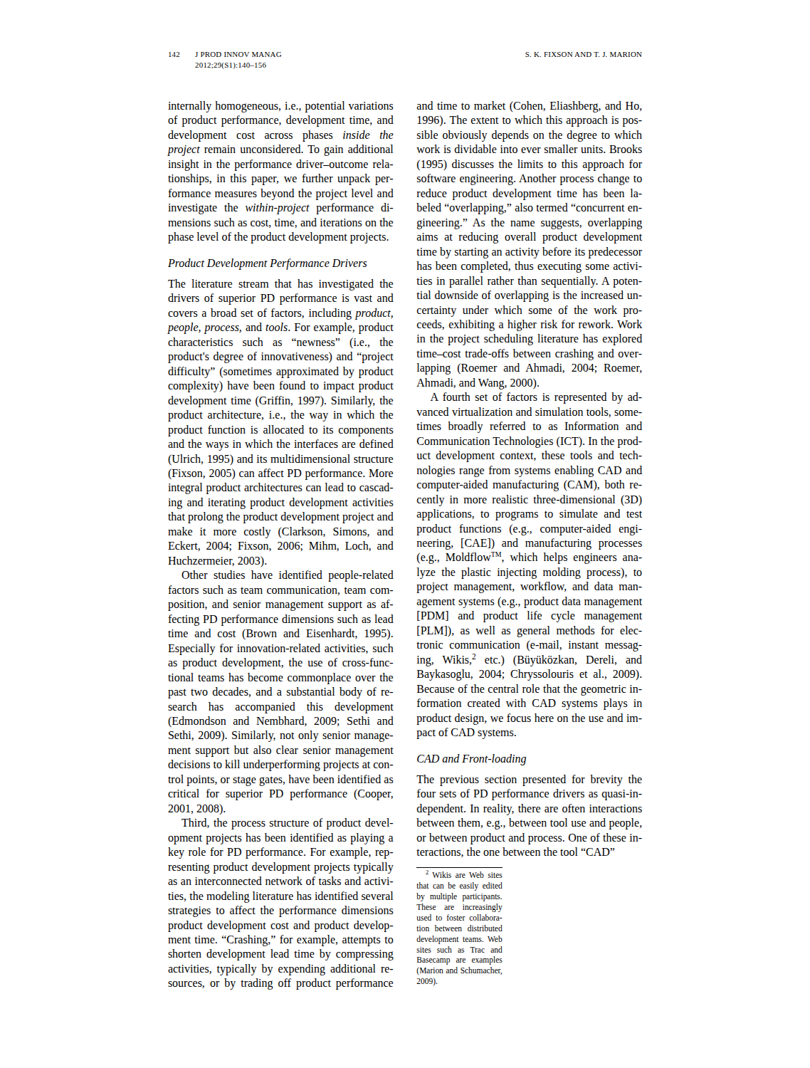142
J PROD INNOV MANAG
2012;29(S1):140–156
S. K. FIXSON AND T. J. MARION
internally homogeneous, i.e., potential variations of product performance, development time, and development cost across phases inside the project remain unconsidered. To gain additional insight in the performance driver–outcome relationships, in this paper, we further unpack performance measures beyond the project level and investigate the within-project performance dimensions such as cost, time, and iterations on the phase level of the product development projects.
Product Development Performance Drivers
The literature stream that has investigated the drivers of superior PD performance is vast and covers a broad set of factors, including product, people, process, and tools. For example, product characteristics such as “newness” (i.e., the product's degree of innovativeness) and “project difficulty” (sometimes approximated by product complexity) have been found to impact product development time (Griffin, 1997). Similarly, the product architecture, i.e., the way in which the product function is allocated to its components and the ways in which the interfaces are defined (Ulrich, 1995) and its multidimensional structure (Fixson, 2005) can affect PD performance. More integral product architectures can lead to cascading and iterating product development activities that prolong the product development project and make it more costly (Clarkson, Simons, and Eckert, 2004; Fixson, 2006; Mihm, Loch, and Huchzermeier, 2003).
Other studies have identified people-related factors such as team communication, team composition, and senior management support as affecting PD performance dimensions such as lead time and cost (Brown and Eisenhardt, 1995). Especially for innovation-related activities, such as product development, the use of cross-functional teams has become commonplace over the past two decades, and a substantial body of research has accompanied this development (Edmondson and Nembhard, 2009; Sethi and Sethi, 2009). Similarly, not only senior management support but also clear senior management decisions to kill underperforming projects at control points, or stage gates, have been identified as critical for superior PD performance (Cooper, 2001, 2008).
Third, the process structure of product development projects has been identified as playing a key role for PD performance. For example, representing product development projects typically as an interconnected network of tasks and activities, the modeling literature has identified several strategies to affect the performance dimensions product development cost and product development time. “Crashing,” for example, attempts to shorten development lead time by compressing activities, typically by expending additional resources, or by trading off product performance and time to market (Cohen, Eliashberg, and Ho, 1996). The extent to which this approach is possible obviously depends on the degree to which work is dividable into ever smaller units. Brooks (1995) discusses the limits to this approach for software engineering. Another process change to reduce product development time has been labeled “overlapping,” also termed “concurrent engineering.” As the name suggests, overlapping aims at reducing overall product development time by starting an activity before its predecessor has been completed, thus executing some activities in parallel rather than sequentially. A potential downside of overlapping is the increased uncertainty under which some of the work proceeds, exhibiting a higher risk for rework. Work in the project scheduling literature has explored time–cost trade-offs between crashing and overlapping (Roemer and Ahmadi, 2004; Roemer, Ahmadi, and Wang, 2000).
A fourth set of factors is represented by advanced virtualization and simulation tools, sometimes broadly referred to as Information and Communication Technologies (ICT). In the product development context, these tools and technologies range from systems enabling CAD and computer-aided manufacturing (CAM), both recently in more realistic three-dimensional (3D) applications, to programs to simulate and test product functions (e.g., computer-aided engineering, [CAE]) and manufacturing processes (e.g., MoldflowTM, which helps engineers analyze the plastic injecting molding process), to project management, workflow, and data management systems (e.g., product data management [PDM] and product life cycle management [PLM]), as well as general methods for electronic communication (e-mail, instant messaging, Wikis,2 etc.) (Büyüközkan, Dereli, and Baykasoglu, 2004; Chryssolouris et al., 2009). Because of the central role that the geometric information created with CAD systems plays in product design, we focus here on the use and impact of CAD systems.
CAD and Front-loading
The previous section presented for brevity the four sets of PD performance drivers as quasi-independent. In reality, there are often interactions between them, e.g., between tool use and people, or between product and process. One of these interactions, the one between the tool “CAD”
2 Wikis are Web sites that can be easily edited by multiple participants. These are increasingly used to foster collaboration between distributed development teams. Web sites such as Trac and Basecamp are examples (Marion and Schumacher, 2009).